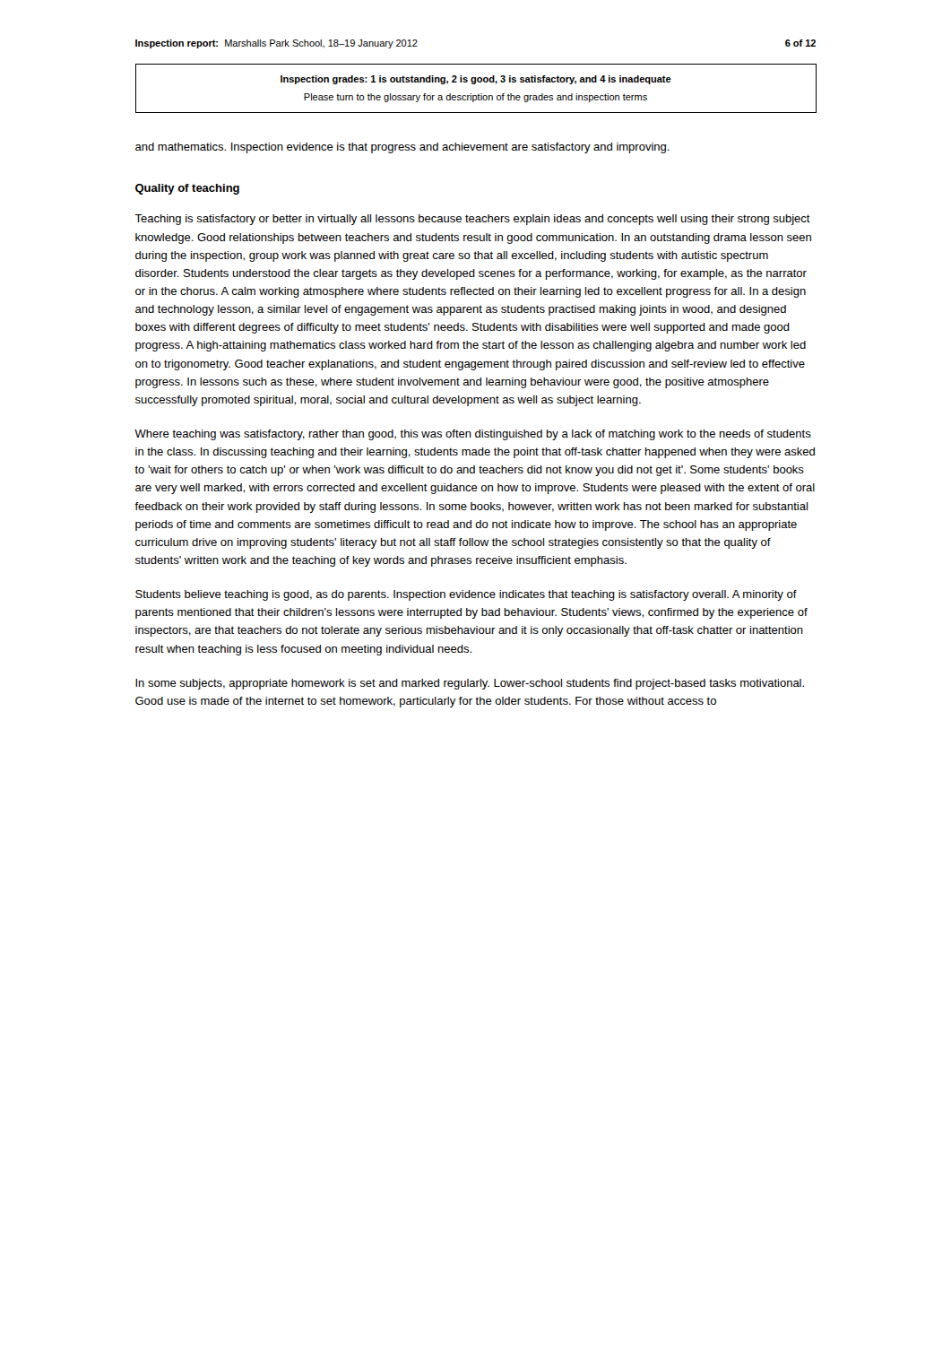Inspection report: Marshalls Park School, 18–19 January 2012
6 of 12
Inspection grades: 1 is outstanding, 2 is good, 3 is satisfactory, and 4 is inadequate
Please turn to the glossary for a description of the grades and inspection terms
and mathematics. Inspection evidence is that progress and achievement are satisfactory and improving.
Quality of teaching
Teaching is satisfactory or better in virtually all lessons because teachers explain ideas and concepts well using their strong subject knowledge. Good relationships between teachers and students result in good communication. In an outstanding drama lesson seen during the inspection, group work was planned with great care so that all excelled, including students with autistic spectrum disorder. Students understood the clear targets as they developed scenes for a performance, working, for example, as the narrator or in the chorus. A calm working atmosphere where students reflected on their learning led to excellent progress for all. In a design and technology lesson, a similar level of engagement was apparent as students practised making joints in wood, and designed boxes with different degrees of difficulty to meet students' needs. Students with disabilities were well supported and made good progress. A high-attaining mathematics class worked hard from the start of the lesson as challenging algebra and number work led on to trigonometry. Good teacher explanations, and student engagement through paired discussion and self-review led to effective progress. In lessons such as these, where student involvement and learning behaviour were good, the positive atmosphere successfully promoted spiritual, moral, social and cultural development as well as subject learning.
Where teaching was satisfactory, rather than good, this was often distinguished by a lack of matching work to the needs of students in the class. In discussing teaching and their learning, students made the point that off-task chatter happened when they were asked to 'wait for others to catch up' or when 'work was difficult to do and teachers did not know you did not get it'. Some students' books are very well marked, with errors corrected and excellent guidance on how to improve. Students were pleased with the extent of oral feedback on their work provided by staff during lessons. In some books, however, written work has not been marked for substantial periods of time and comments are sometimes difficult to read and do not indicate how to improve. The school has an appropriate curriculum drive on improving students' literacy but not all staff follow the school strategies consistently so that the quality of students' written work and the teaching of key words and phrases receive insufficient emphasis.
Students believe teaching is good, as do parents. Inspection evidence indicates that teaching is satisfactory overall. A minority of parents mentioned that their children's lessons were interrupted by bad behaviour. Students' views, confirmed by the experience of inspectors, are that teachers do not tolerate any serious misbehaviour and it is only occasionally that off-task chatter or inattention result when teaching is less focused on meeting individual needs.
In some subjects, appropriate homework is set and marked regularly. Lower-school students find project-based tasks motivational. Good use is made of the internet to set homework, particularly for the older students. For those without access to